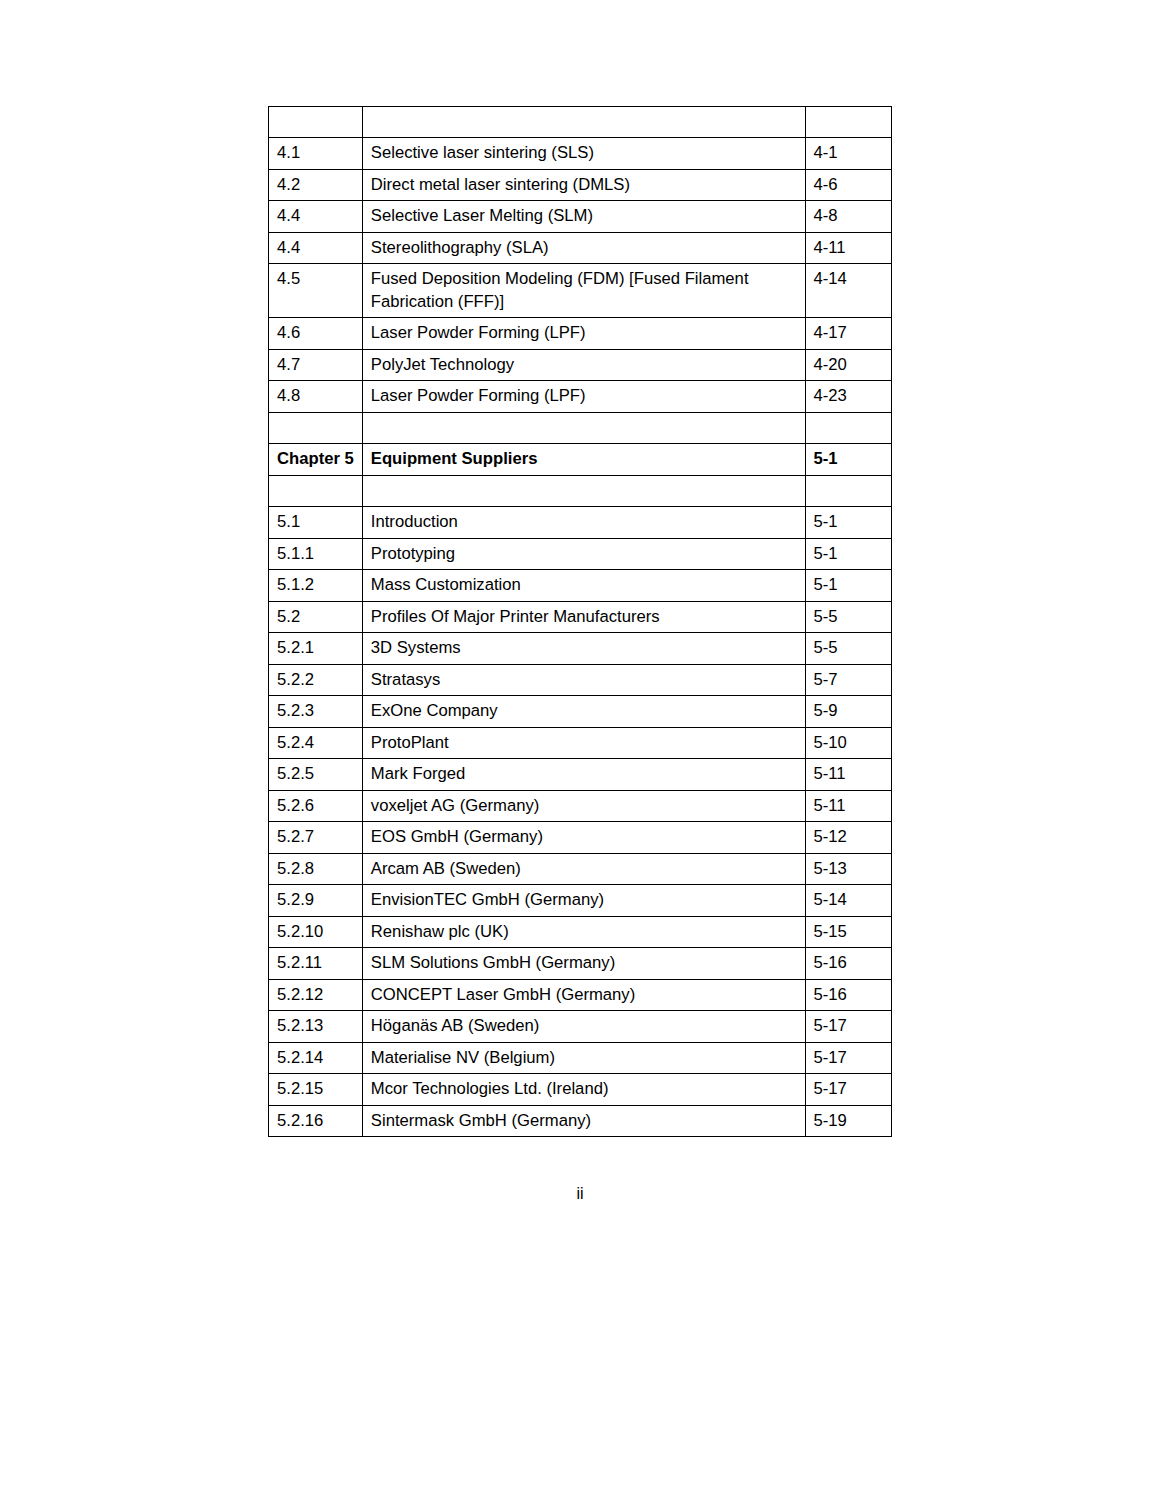| 4.1 | Selective laser sintering (SLS) | 4-1 |
| 4.2 | Direct metal laser sintering (DMLS) | 4-6 |
| 4.4 | Selective Laser Melting (SLM) | 4-8 |
| 4.4 | Stereolithography (SLA) | 4-11 |
| 4.5 | Fused Deposition Modeling (FDM) [Fused Filament Fabrication (FFF)] | 4-14 |
| 4.6 | Laser Powder Forming (LPF) | 4-17 |
| 4.7 | PolyJet Technology | 4-20 |
| 4.8 | Laser Powder Forming (LPF) | 4-23 |
| Chapter 5 | Equipment Suppliers | 5-1 |
| 5.1 | Introduction | 5-1 |
| 5.1.1 | Prototyping | 5-1 |
| 5.1.2 | Mass Customization | 5-1 |
| 5.2 | Profiles Of Major Printer Manufacturers | 5-5 |
| 5.2.1 | 3D Systems | 5-5 |
| 5.2.2 | Stratasys | 5-7 |
| 5.2.3 | ExOne Company | 5-9 |
| 5.2.4 | ProtoPlant | 5-10 |
| 5.2.5 | Mark Forged | 5-11 |
| 5.2.6 | voxeljet AG (Germany) | 5-11 |
| 5.2.7 | EOS GmbH (Germany) | 5-12 |
| 5.2.8 | Arcam AB (Sweden) | 5-13 |
| 5.2.9 | EnvisionTEC GmbH (Germany) | 5-14 |
| 5.2.10 | Renishaw plc (UK) | 5-15 |
| 5.2.11 | SLM Solutions GmbH (Germany) | 5-16 |
| 5.2.12 | CONCEPT Laser GmbH (Germany) | 5-16 |
| 5.2.13 | Höganäs AB (Sweden) | 5-17 |
| 5.2.14 | Materialise NV (Belgium) | 5-17 |
| 5.2.15 | Mcor Technologies Ltd. (Ireland) | 5-17 |
| 5.2.16 | Sintermask GmbH (Germany) | 5-19 |
ii